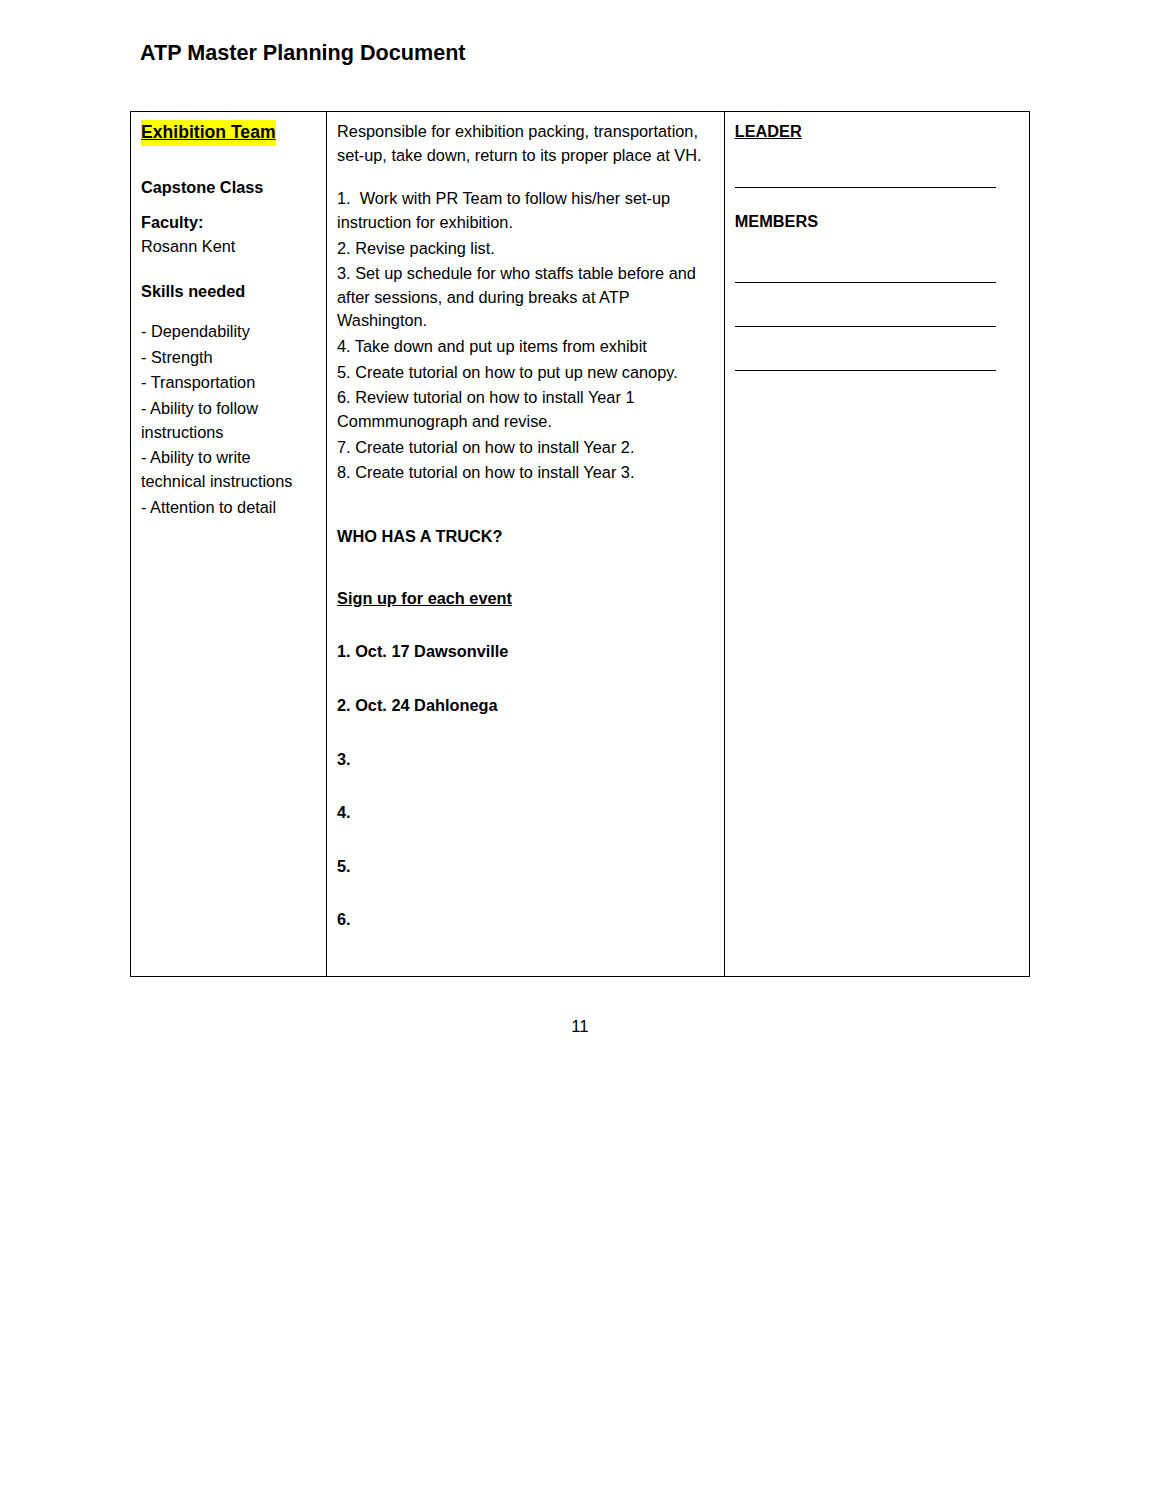ATP Master Planning Document
| Exhibition Team Capstone Class Faculty: Rosann Kent Skills needed - Dependability - Strength - Transportation - Ability to follow instructions - Ability to write technical instructions - Attention to detail | Responsible for exhibition packing, transportation, set-up, take down, return to its proper place at VH. 1. Work with PR Team to follow his/her set-up instruction for exhibition. 2. Revise packing list. 3. Set up schedule for who staffs table before and after sessions, and during breaks at ATP Washington. 4. Take down and put up items from exhibit 5. Create tutorial on how to put up new canopy. 6. Review tutorial on how to install Year 1 Commmunograph and revise. 7. Create tutorial on how to install Year 2. 8. Create tutorial on how to install Year 3. WHO HAS A TRUCK? Sign up for each event 1. Oct. 17 Dawsonville 2. Oct. 24 Dahlonega 3. 4. 5. 6. | LEADER MEMBERS |
11